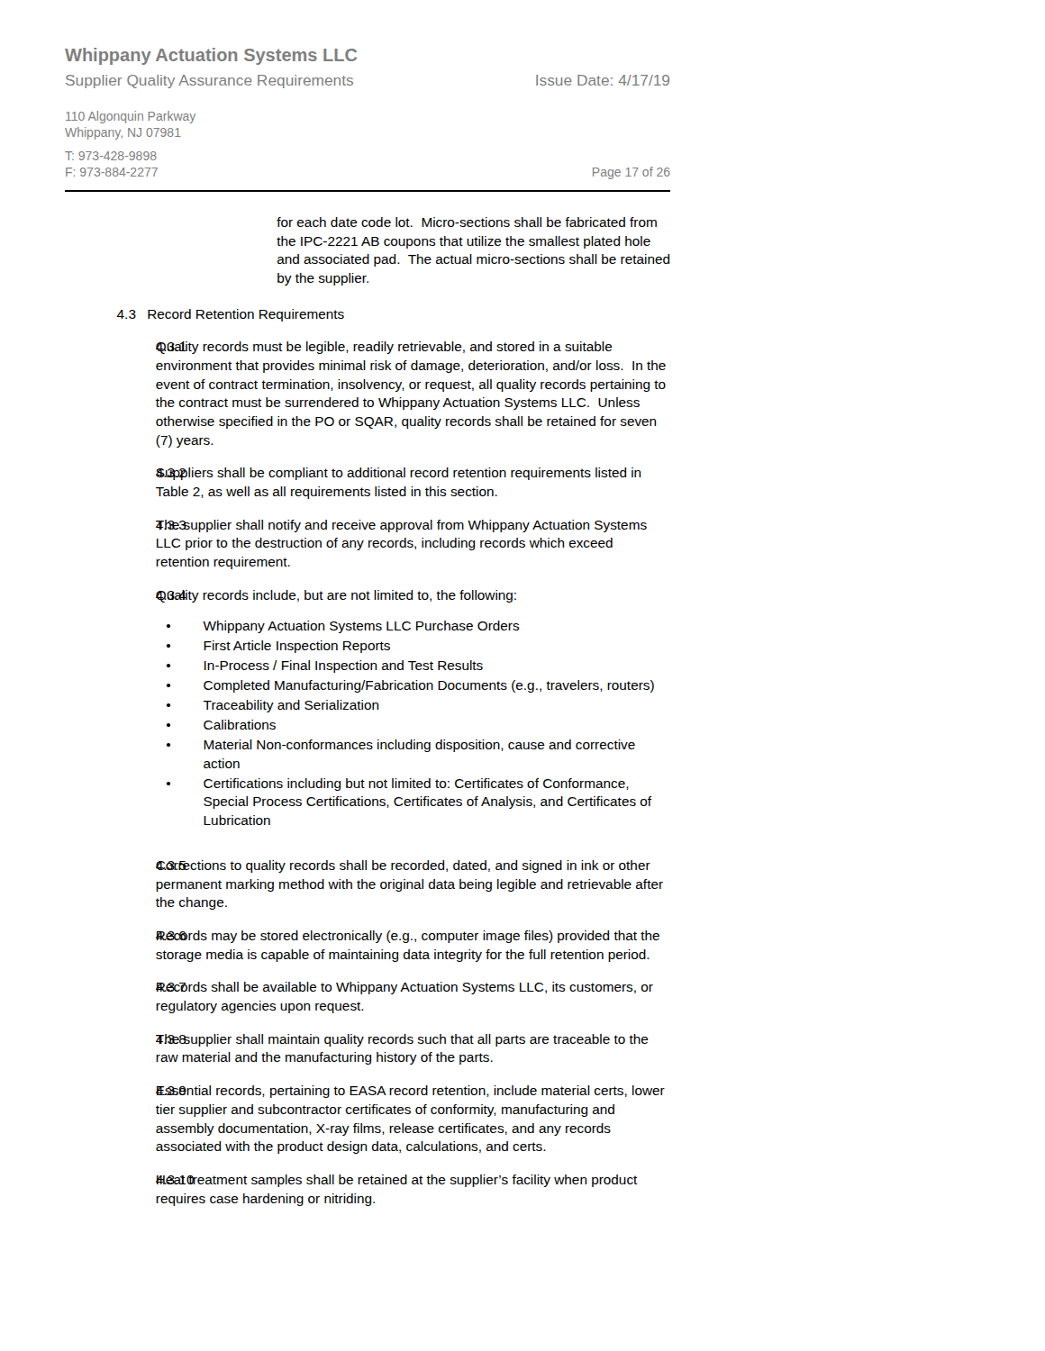Whippany Actuation Systems LLC
Supplier Quality Assurance Requirements
Issue Date: 4/17/19
110 Algonquin Parkway
Whippany, NJ 07981
T: 973-428-9898
F: 973-884-2277
Page 17 of 26
for each date code lot. Micro-sections shall be fabricated from the IPC-2221 AB coupons that utilize the smallest plated hole and associated pad. The actual micro-sections shall be retained by the supplier.
4.3
Record Retention Requirements
4.3.1
Quality records must be legible, readily retrievable, and stored in a suitable environment that provides minimal risk of damage, deterioration, and/or loss. In the event of contract termination, insolvency, or request, all quality records pertaining to the contract must be surrendered to Whippany Actuation Systems LLC. Unless otherwise specified in the PO or SQAR, quality records shall be retained for seven (7) years.
4.3.2
Suppliers shall be compliant to additional record retention requirements listed in Table 2, as well as all requirements listed in this section.
4.3.3
The supplier shall notify and receive approval from Whippany Actuation Systems LLC prior to the destruction of any records, including records which exceed retention requirement.
4.3.4
Quality records include, but are not limited to, the following:
•Whippany Actuation Systems LLC Purchase Orders
•First Article Inspection Reports
•In-Process / Final Inspection and Test Results
•Completed Manufacturing/Fabrication Documents (e.g., travelers, routers)
•Traceability and Serialization
•Calibrations
•Material Non-conformances including disposition, cause and corrective action
•Certifications including but not limited to: Certificates of Conformance, Special Process Certifications, Certificates of Analysis, and Certificates of Lubrication
4.3.5
Corrections to quality records shall be recorded, dated, and signed in ink or other permanent marking method with the original data being legible and retrievable after the change.
4.3.6
Records may be stored electronically (e.g., computer image files) provided that the storage media is capable of maintaining data integrity for the full retention period.
4.3.7
Records shall be available to Whippany Actuation Systems LLC, its customers, or regulatory agencies upon request.
4.3.8
The supplier shall maintain quality records such that all parts are traceable to the raw material and the manufacturing history of the parts.
4.3.9
Essential records, pertaining to EASA record retention, include material certs, lower tier supplier and subcontractor certificates of conformity, manufacturing and assembly documentation, X-ray films, release certificates, and any records associated with the product design data, calculations, and certs.
4.3.10
Heat treatment samples shall be retained at the supplier’s facility when product requires case hardening or nitriding.